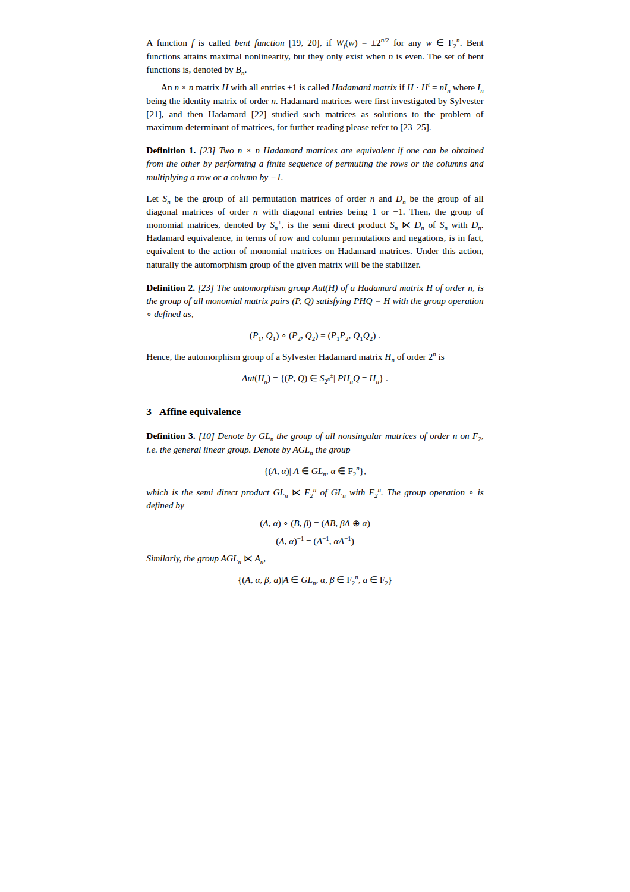A function f is called bent function [19, 20], if Wf(w) = ±2n/2 for any w ∈ F2n. Bent functions attains maximal nonlinearity, but they only exist when n is even. The set of bent functions is, denoted by Bn.
An n × n matrix H with all entries ±1 is called Hadamard matrix if H · Ht = nIn where In being the identity matrix of order n. Hadamard matrices were first investigated by Sylvester [21], and then Hadamard [22] studied such matrices as solutions to the problem of maximum determinant of matrices, for further reading please refer to [23–25].
Definition 1. [23] Two n × n Hadamard matrices are equivalent if one can be obtained from the other by performing a finite sequence of permuting the rows or the columns and multiplying a row or a column by −1.
Let Sn be the group of all permutation matrices of order n and Dn be the group of all diagonal matrices of order n with diagonal entries being 1 or −1. Then, the group of monomial matrices, denoted by Sn±, is the semi direct product Sn ⋉ Dn of Sn with Dn. Hadamard equivalence, in terms of row and column permutations and negations, is in fact, equivalent to the action of monomial matrices on Hadamard matrices. Under this action, naturally the automorphism group of the given matrix will be the stabilizer.
Definition 2. [23] The automorphism group Aut(H) of a Hadamard matrix H of order n, is the group of all monomial matrix pairs (P, Q) satisfying PHQ = H with the group operation ∘ defined as,
(P1, Q1) ∘ (P2, Q2) = (P1P2, Q1Q2) .
Hence, the automorphism group of a Sylvester Hadamard matrix Hn of order 2n is
Aut(Hn) = {(P, Q) ∈ S2n±| PHnQ = Hn} .
3 Affine equivalence
Definition 3. [10] Denote by GLn the group of all nonsingular matrices of order n on F2, i.e. the general linear group. Denote by AGLn the group
{(A, α)| A ∈ GLn, α ∈ F2n},
which is the semi direct product GLn ⋉ F2n of GLn with F2n. The group operation ∘ is defined by
(A, α) ∘ (B, β) = (AB, βA ⊕ α)
(A, α)−1 = (A−1, αA−1)
Similarly, the group AGLn ⋉ An,
{(A, α, β, a)|A ∈ GLn, α, β ∈ F2n, a ∈ F2}